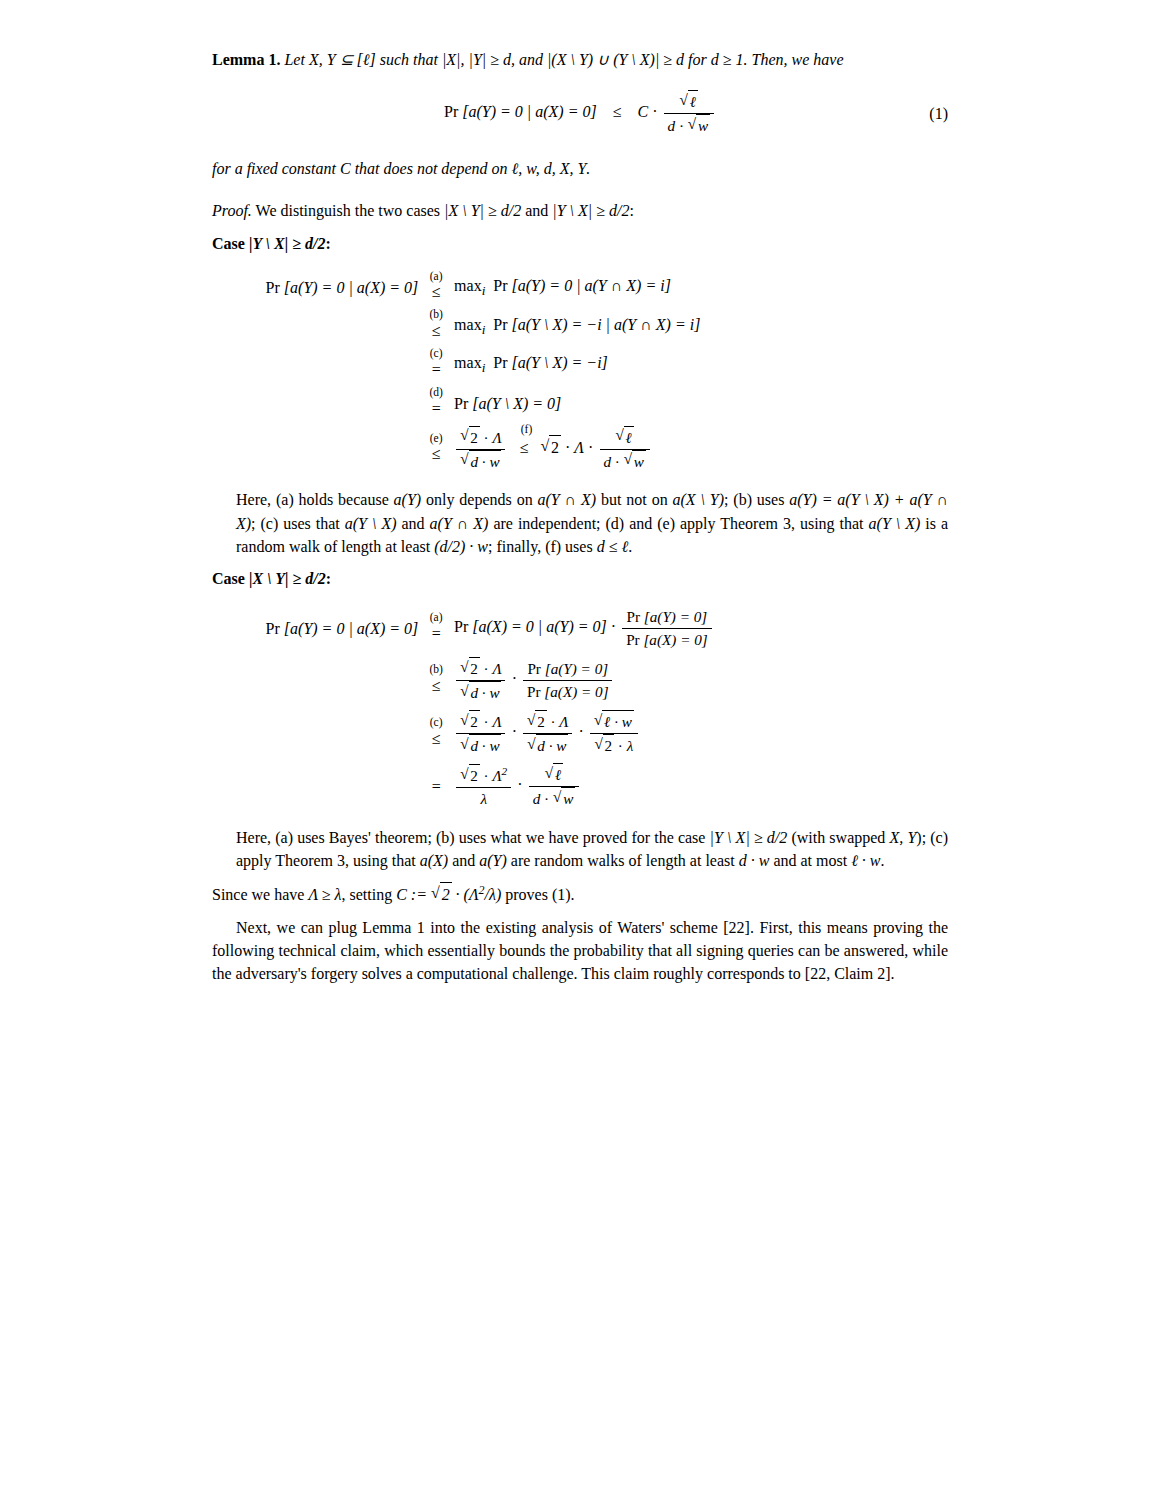Lemma 1. Let X, Y ⊆ [ℓ] such that |X|, |Y| ≥ d, and |(X \ Y) ∪ (Y \ X)| ≥ d for d ≥ 1. Then, we have
Pr [a(Y) = 0 | a(X) = 0] ≤ C · ℓd · w (1)
for a fixed constant C that does not depend on ℓ, w, d, X, Y.
Proof. We distinguish the two cases |X \ Y| ≥ d/2 and |Y \ X| ≥ d/2:
Case |Y \ X| ≥ d/2:
| Pr [a(Y) = 0 / a(X) = 0] | (a) ≤ | max i Pr [a(Y) = 0 / a(Y ∩ X) = i] |
| | (b) ≤ | max i Pr [a(Y \ X) = −i / a(Y ∩ X) = i] |
| | (c) = | max i Pr [a(Y \ X) = −i] |
| | (d) = | Pr [a(Y \ X) = 0] |
| | (e) ≤ | 2 · Λ d · w (f) ≤ 2 · Λ · ℓ d · w |
Here, (a) holds because a(Y) only depends on a(Y ∩ X) but not on a(X \ Y); (b) uses a(Y) = a(Y \ X) + a(Y ∩ X); (c) uses that a(Y \ X) and a(Y ∩ X) are independent; (d) and (e) apply Theorem 3, using that a(Y \ X) is a random walk of length at least (d/2) · w; finally, (f) uses d ≤ ℓ.
Case |X \ Y| ≥ d/2:
| Pr [a(Y) = 0 / a(X) = 0] | (a) = | Pr [a(X) = 0 / a(Y) = 0] · Pr [a(Y) = 0] Pr [a(X) = 0] |
| | (b) ≤ | 2 · Λ d · w · Pr [a(Y) = 0] Pr [a(X) = 0] |
| | (c) ≤ | 2 · Λ d · w · 2 · Λ d · w · ℓ · w 2 · λ |
| | = | 2 · Λ 2 λ · ℓ d · w |
Here, (a) uses Bayes' theorem; (b) uses what we have proved for the case |Y \ X| ≥ d/2 (with swapped X, Y); (c) apply Theorem 3, using that a(X) and a(Y) are random walks of length at least d · w and at most ℓ · w.
Since we have Λ ≥ λ, setting C := 2 · (Λ2/λ) proves (1).
Next, we can plug Lemma 1 into the existing analysis of Waters' scheme [22]. First, this means proving the following technical claim, which essentially bounds the probability that all signing queries can be answered, while the adversary's forgery solves a computational challenge. This claim roughly corresponds to [22, Claim 2].